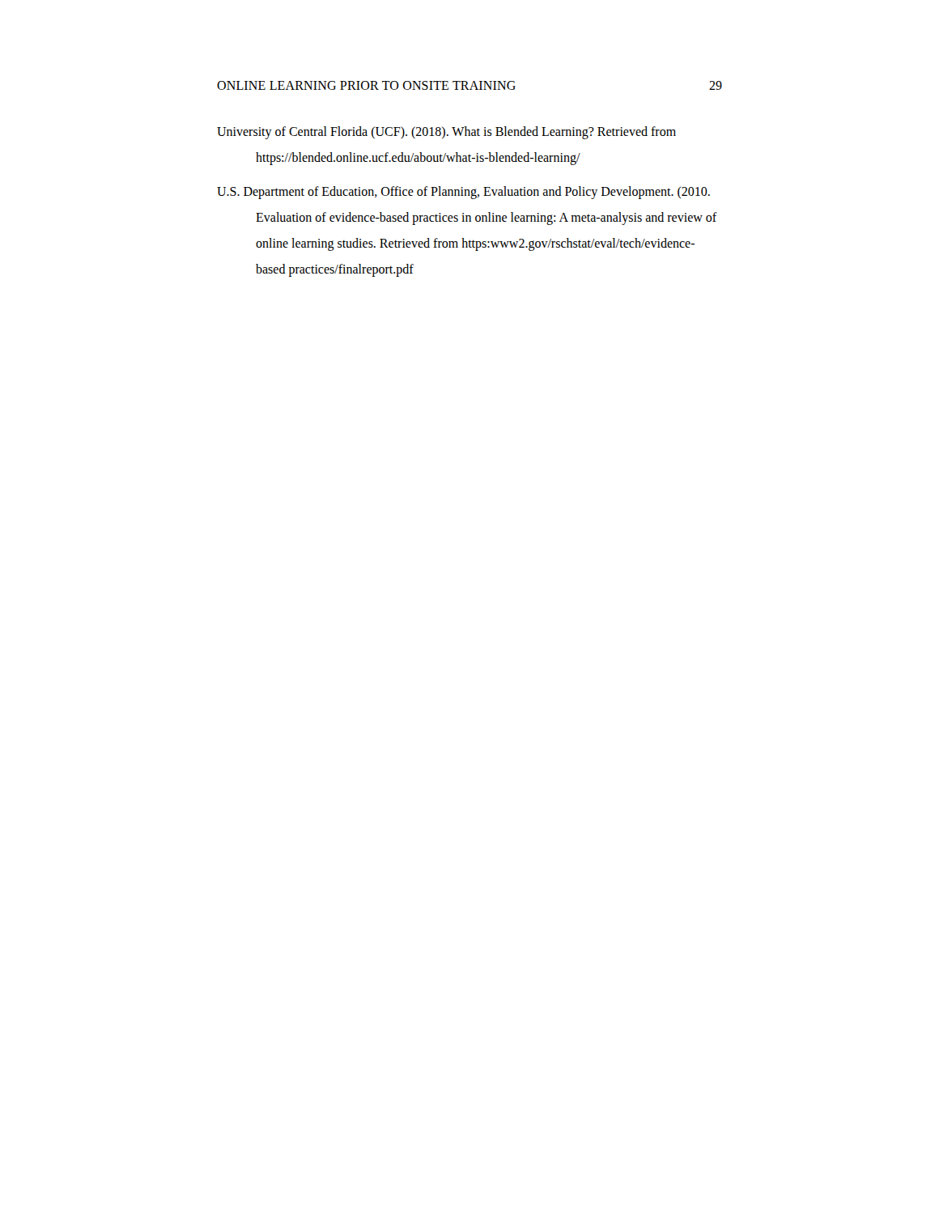Online Learning Prior to Onsite Training 29
University of Central Florida (UCF). (2018). What is Blended Learning? Retrieved from https://blended.online.ucf.edu/about/what-is-blended-learning/
U.S. Department of Education, Office of Planning, Evaluation and Policy Development. (2010. Evaluation of evidence-based practices in online learning: A meta-analysis and review of online learning studies. Retrieved from https:www2.gov/rschstat/eval/tech/evidence-based practices/finalreport.pdf